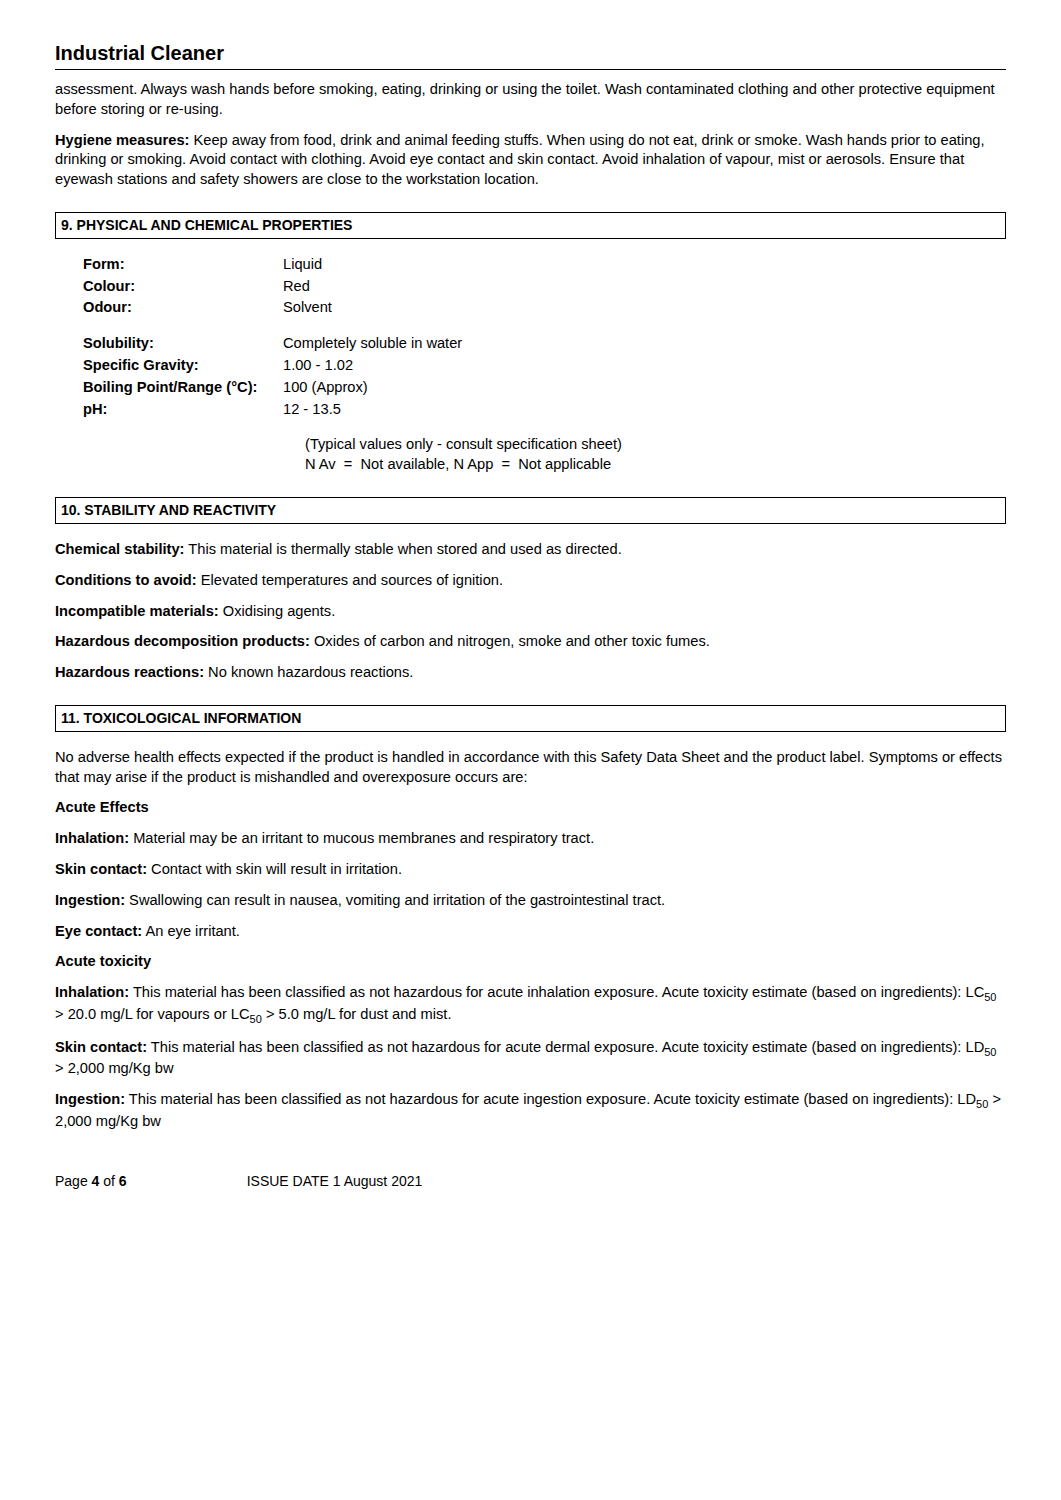Industrial Cleaner
assessment. Always wash hands before smoking, eating, drinking or using the toilet. Wash contaminated clothing and other protective equipment before storing or re-using.
Hygiene measures: Keep away from food, drink and animal feeding stuffs. When using do not eat, drink or smoke. Wash hands prior to eating, drinking or smoking. Avoid contact with clothing. Avoid eye contact and skin contact. Avoid inhalation of vapour, mist or aerosols. Ensure that eyewash stations and safety showers are close to the workstation location.
9. PHYSICAL AND CHEMICAL PROPERTIES
| Form: | Liquid |
| Colour: | Red |
| Odour: | Solvent |
| Solubility: | Completely soluble in water |
| Specific Gravity: | 1.00 - 1.02 |
| Boiling Point/Range (°C): | 100 (Approx) |
| pH: | 12 - 13.5 |
(Typical values only - consult specification sheet)
N Av = Not available, N App = Not applicable
10. STABILITY AND REACTIVITY
Chemical stability: This material is thermally stable when stored and used as directed.
Conditions to avoid: Elevated temperatures and sources of ignition.
Incompatible materials: Oxidising agents.
Hazardous decomposition products: Oxides of carbon and nitrogen, smoke and other toxic fumes.
Hazardous reactions: No known hazardous reactions.
11. TOXICOLOGICAL INFORMATION
No adverse health effects expected if the product is handled in accordance with this Safety Data Sheet and the product label. Symptoms or effects that may arise if the product is mishandled and overexposure occurs are:
Acute Effects
Inhalation: Material may be an irritant to mucous membranes and respiratory tract.
Skin contact: Contact with skin will result in irritation.
Ingestion: Swallowing can result in nausea, vomiting and irritation of the gastrointestinal tract.
Eye contact: An eye irritant.
Acute toxicity
Inhalation: This material has been classified as not hazardous for acute inhalation exposure. Acute toxicity estimate (based on ingredients): LC50 > 20.0 mg/L for vapours or LC50 > 5.0 mg/L for dust and mist.
Skin contact: This material has been classified as not hazardous for acute dermal exposure. Acute toxicity estimate (based on ingredients): LD50 > 2,000 mg/Kg bw
Ingestion: This material has been classified as not hazardous for acute ingestion exposure. Acute toxicity estimate (based on ingredients): LD50 > 2,000 mg/Kg bw
Page 4 of 6 ISSUE DATE 1 August 2021